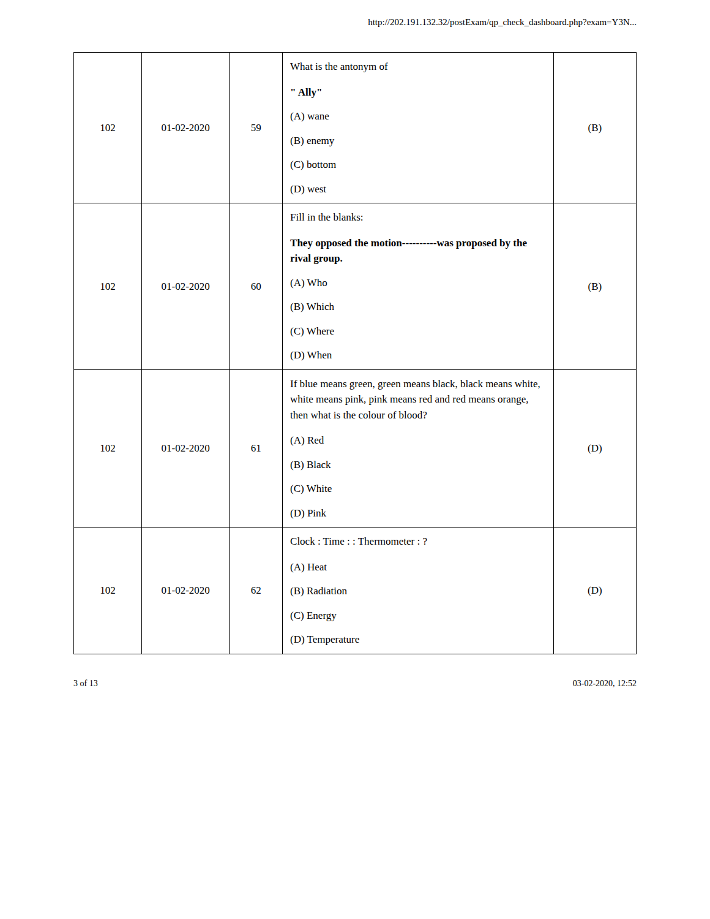http://202.191.132.32/postExam/qp_check_dashboard.php?exam=Y3N...
| 102 | 01-02-2020 | 59 | What is the antonym of " Ally" (A) wane (B) enemy (C) bottom (D) west | (B) |
| 102 | 01-02-2020 | 60 | Fill in the blanks: They opposed the motion----------was proposed by the rival group. (A) Who (B) Which (C) Where (D) When | (B) |
| 102 | 01-02-2020 | 61 | If blue means green, green means black, black means white, white means pink, pink means red and red means orange, then what is the colour of blood? (A) Red (B) Black (C) White (D) Pink | (D) |
| 102 | 01-02-2020 | 62 | Clock : Time : : Thermometer : ? (A) Heat (B) Radiation (C) Energy (D) Temperature | (D) |
3 of 13 03-02-2020, 12:52